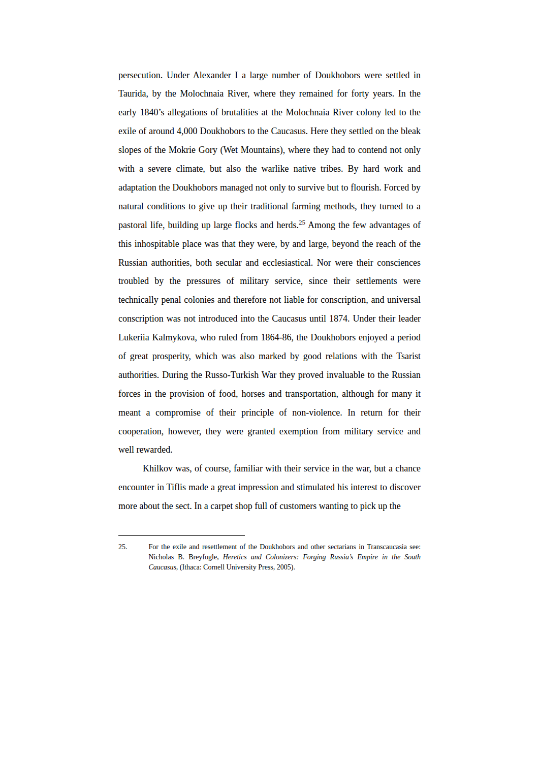persecution. Under Alexander I a large number of Doukhobors were settled in Taurida, by the Molochnaia River, where they remained for forty years. In the early 1840’s allegations of brutalities at the Molochnaia River colony led to the exile of around 4,000 Doukhobors to the Caucasus. Here they settled on the bleak slopes of the Mokrie Gory (Wet Mountains), where they had to contend not only with a severe climate, but also the warlike native tribes. By hard work and adaptation the Doukhobors managed not only to survive but to flourish. Forced by natural conditions to give up their traditional farming methods, they turned to a pastoral life, building up large flocks and herds.25 Among the few advantages of this inhospitable place was that they were, by and large, beyond the reach of the Russian authorities, both secular and ecclesiastical. Nor were their consciences troubled by the pressures of military service, since their settlements were technically penal colonies and therefore not liable for conscription, and universal conscription was not introduced into the Caucasus until 1874. Under their leader Lukeriia Kalmykova, who ruled from 1864-86, the Doukhobors enjoyed a period of great prosperity, which was also marked by good relations with the Tsarist authorities. During the Russo-Turkish War they proved invaluable to the Russian forces in the provision of food, horses and transportation, although for many it meant a compromise of their principle of non-violence. In return for their cooperation, however, they were granted exemption from military service and well rewarded.
Khilkov was, of course, familiar with their service in the war, but a chance encounter in Tiflis made a great impression and stimulated his interest to discover more about the sect. In a carpet shop full of customers wanting to pick up the
| 25. | For the exile and resettlement of the Doukhobors and other sectarians in Transcaucasia see: Nicholas B. Breyfogle, Heretics and Colonizers: Forging Russia’s Empire in the South Caucasus, (Ithaca: Cornell University Press, 2005). |